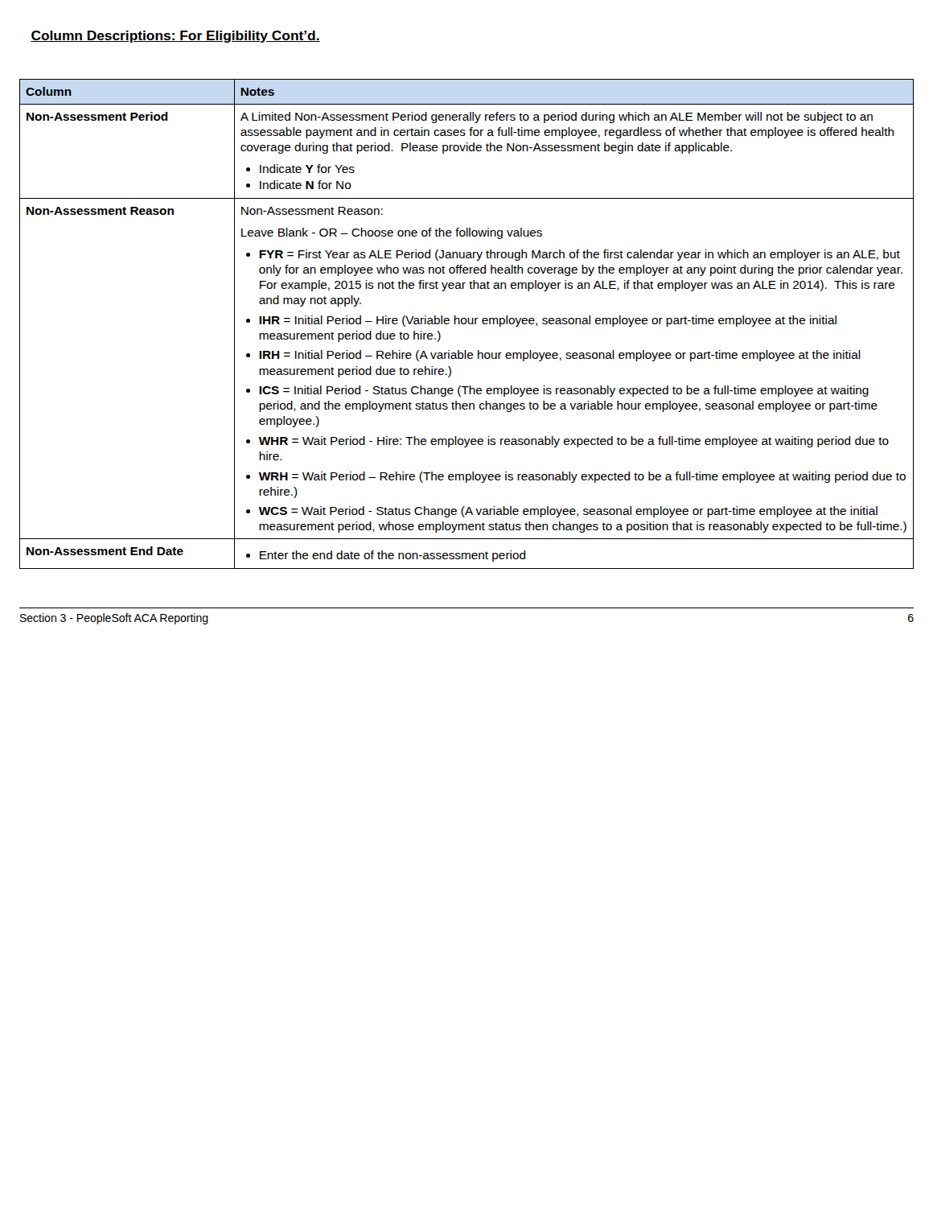Column Descriptions: For Eligibility Cont’d.
| Column | Notes |
| --- | --- |
| Non-Assessment Period | A Limited Non-Assessment Period generally refers to a period during which an ALE Member will not be subject to an assessable payment and in certain cases for a full-time employee, regardless of whether that employee is offered health coverage during that period. Please provide the Non-Assessment begin date if applicable. Indicate Y for Yes Indicate N for No |
| Non-Assessment Reason | Non-Assessment Reason: Leave Blank - OR – Choose one of the following values FYR = First Year as ALE Period (January through March of the first calendar year in which an employer is an ALE, but only for an employee who was not offered health coverage by the employer at any point during the prior calendar year. For example, 2015 is not the first year that an employer is an ALE, if that employer was an ALE in 2014). This is rare and may not apply. IHR = Initial Period – Hire (Variable hour employee, seasonal employee or part-time employee at the initial measurement period due to hire.) IRH = Initial Period – Rehire (A variable hour employee, seasonal employee or part-time employee at the initial measurement period due to rehire.) ICS = Initial Period - Status Change (The employee is reasonably expected to be a full-time employee at waiting period, and the employment status then changes to be a variable hour employee, seasonal employee or part-time employee.) WHR = Wait Period - Hire: The employee is reasonably expected to be a full-time employee at waiting period due to hire. WRH = Wait Period – Rehire (The employee is reasonably expected to be a full-time employee at waiting period due to rehire.) WCS = Wait Period - Status Change (A variable employee, seasonal employee or part-time employee at the initial measurement period, whose employment status then changes to a position that is reasonably expected to be full-time.) |
| Non-Assessment End Date | Enter the end date of the non-assessment period |
Section 3 - PeopleSoft ACA Reporting 6